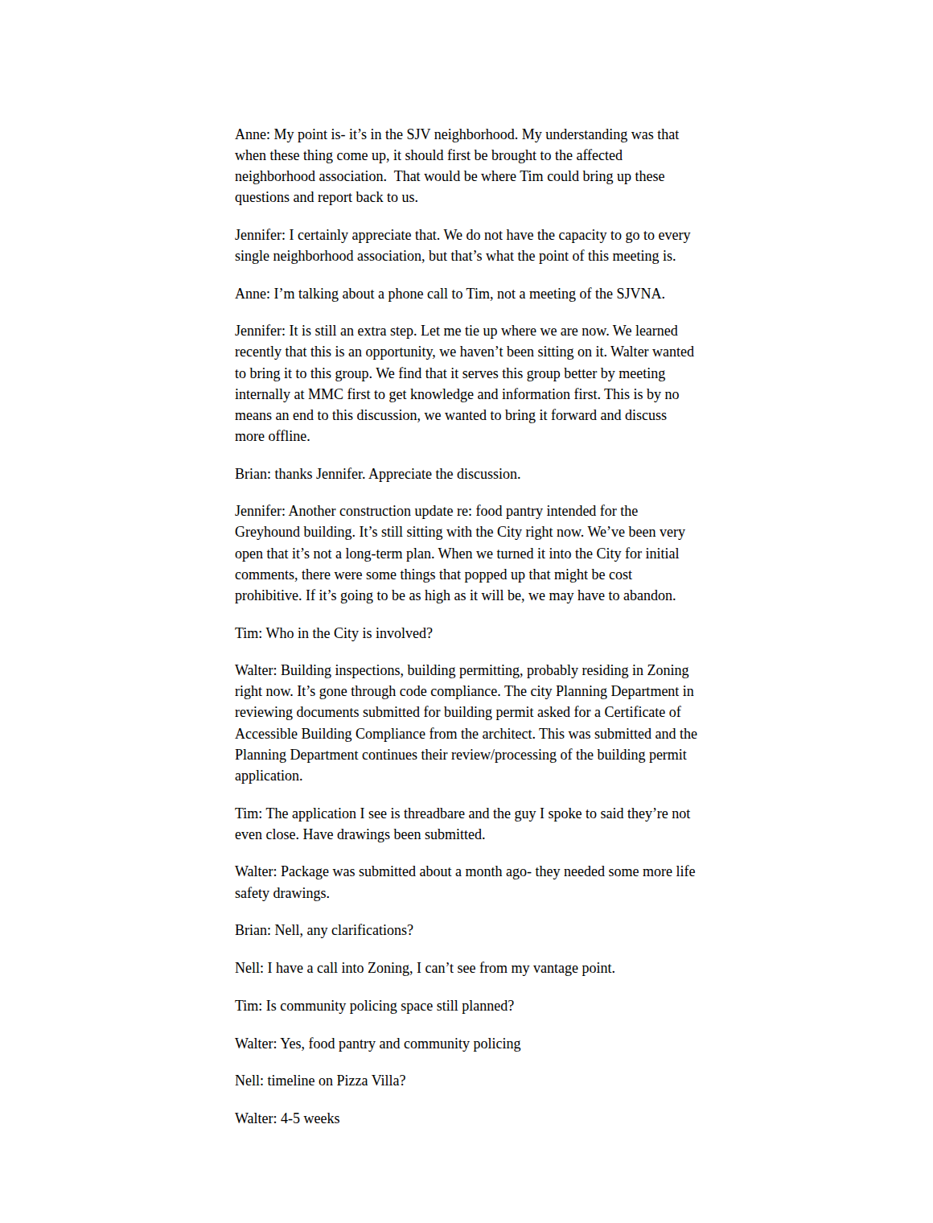Anne: My point is- it’s in the SJV neighborhood. My understanding was that when these thing come up, it should first be brought to the affected neighborhood association. That would be where Tim could bring up these questions and report back to us.
Jennifer: I certainly appreciate that. We do not have the capacity to go to every single neighborhood association, but that’s what the point of this meeting is.
Anne: I’m talking about a phone call to Tim, not a meeting of the SJVNA.
Jennifer: It is still an extra step. Let me tie up where we are now. We learned recently that this is an opportunity, we haven’t been sitting on it. Walter wanted to bring it to this group. We find that it serves this group better by meeting internally at MMC first to get knowledge and information first. This is by no means an end to this discussion, we wanted to bring it forward and discuss more offline.
Brian: thanks Jennifer. Appreciate the discussion.
Jennifer: Another construction update re: food pantry intended for the Greyhound building. It’s still sitting with the City right now. We’ve been very open that it’s not a long-term plan. When we turned it into the City for initial comments, there were some things that popped up that might be cost prohibitive. If it’s going to be as high as it will be, we may have to abandon.
Tim: Who in the City is involved?
Walter: Building inspections, building permitting, probably residing in Zoning right now. It’s gone through code compliance. The city Planning Department in reviewing documents submitted for building permit asked for a Certificate of Accessible Building Compliance from the architect. This was submitted and the Planning Department continues their review/processing of the building permit application.
Tim: The application I see is threadbare and the guy I spoke to said they’re not even close. Have drawings been submitted.
Walter: Package was submitted about a month ago- they needed some more life safety drawings.
Brian: Nell, any clarifications?
Nell: I have a call into Zoning, I can’t see from my vantage point.
Tim: Is community policing space still planned?
Walter: Yes, food pantry and community policing
Nell: timeline on Pizza Villa?
Walter: 4-5 weeks